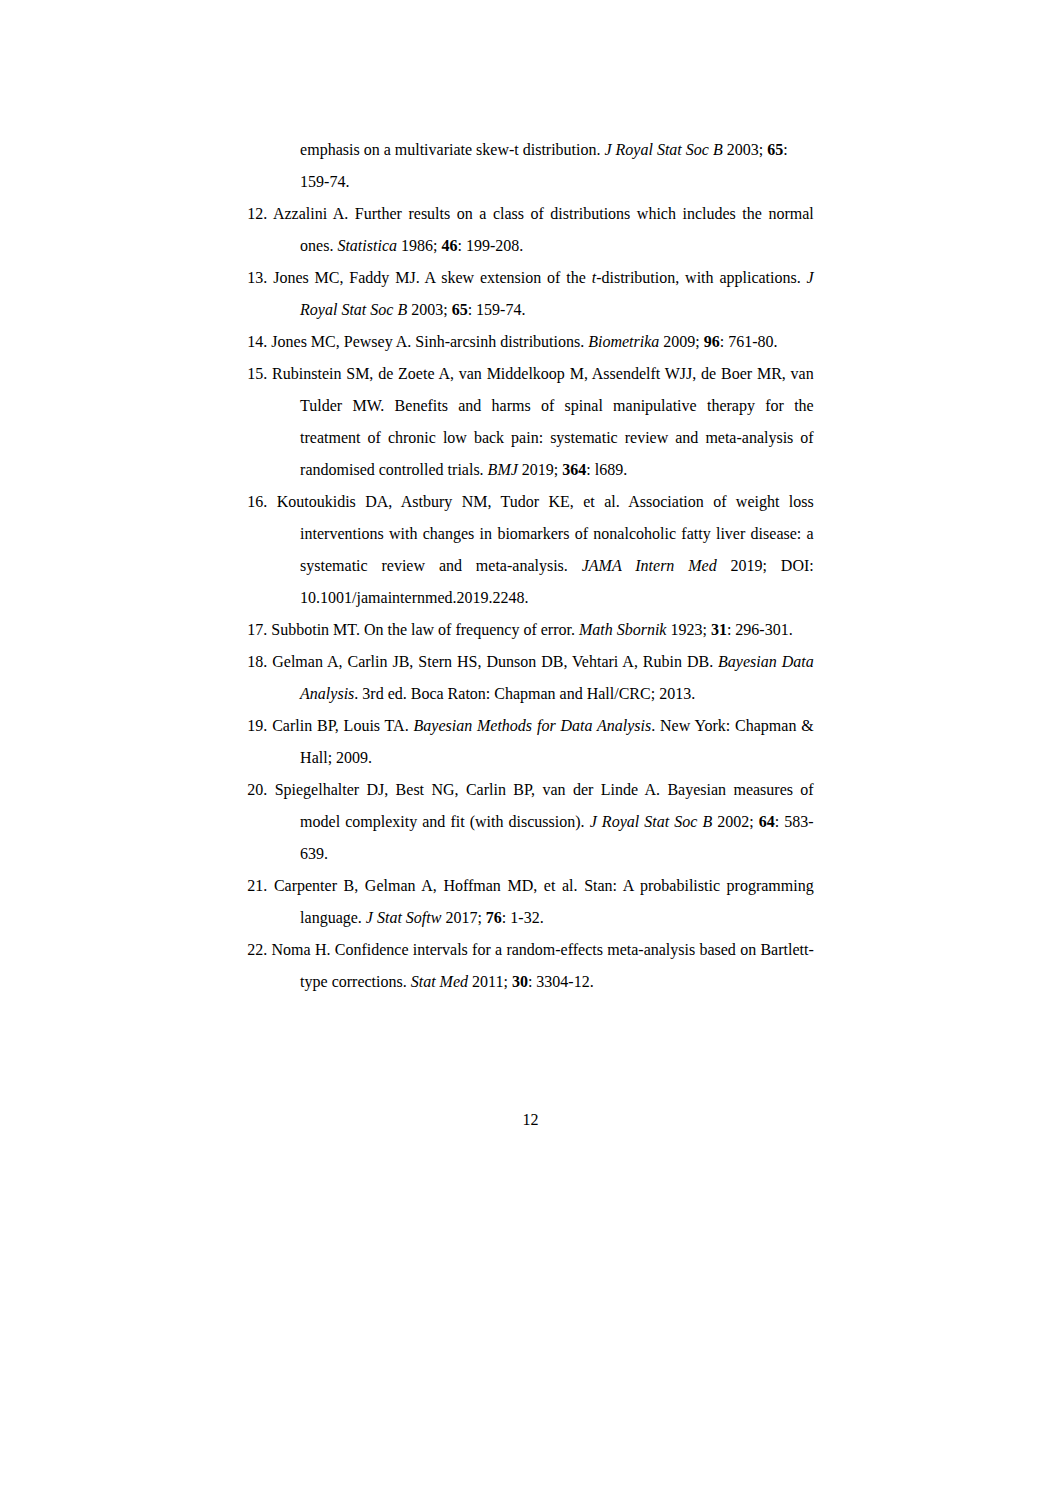emphasis on a multivariate skew-t distribution. J Royal Stat Soc B 2003; 65: 159-74.
12. Azzalini A. Further results on a class of distributions which includes the normal ones. Statistica 1986; 46: 199-208.
13. Jones MC, Faddy MJ. A skew extension of the t-distribution, with applications. J Royal Stat Soc B 2003; 65: 159-74.
14. Jones MC, Pewsey A. Sinh-arcsinh distributions. Biometrika 2009; 96: 761-80.
15. Rubinstein SM, de Zoete A, van Middelkoop M, Assendelft WJJ, de Boer MR, van Tulder MW. Benefits and harms of spinal manipulative therapy for the treatment of chronic low back pain: systematic review and meta-analysis of randomised controlled trials. BMJ 2019; 364: l689.
16. Koutoukidis DA, Astbury NM, Tudor KE, et al. Association of weight loss interventions with changes in biomarkers of nonalcoholic fatty liver disease: a systematic review and meta-analysis. JAMA Intern Med 2019; DOI: 10.1001/jamainternmed.2019.2248.
17. Subbotin MT. On the law of frequency of error. Math Sbornik 1923; 31: 296-301.
18. Gelman A, Carlin JB, Stern HS, Dunson DB, Vehtari A, Rubin DB. Bayesian Data Analysis. 3rd ed. Boca Raton: Chapman and Hall/CRC; 2013.
19. Carlin BP, Louis TA. Bayesian Methods for Data Analysis. New York: Chapman & Hall; 2009.
20. Spiegelhalter DJ, Best NG, Carlin BP, van der Linde A. Bayesian measures of model complexity and fit (with discussion). J Royal Stat Soc B 2002; 64: 583-639.
21. Carpenter B, Gelman A, Hoffman MD, et al. Stan: A probabilistic programming language. J Stat Softw 2017; 76: 1-32.
22. Noma H. Confidence intervals for a random-effects meta-analysis based on Bartlett-type corrections. Stat Med 2011; 30: 3304-12.
12